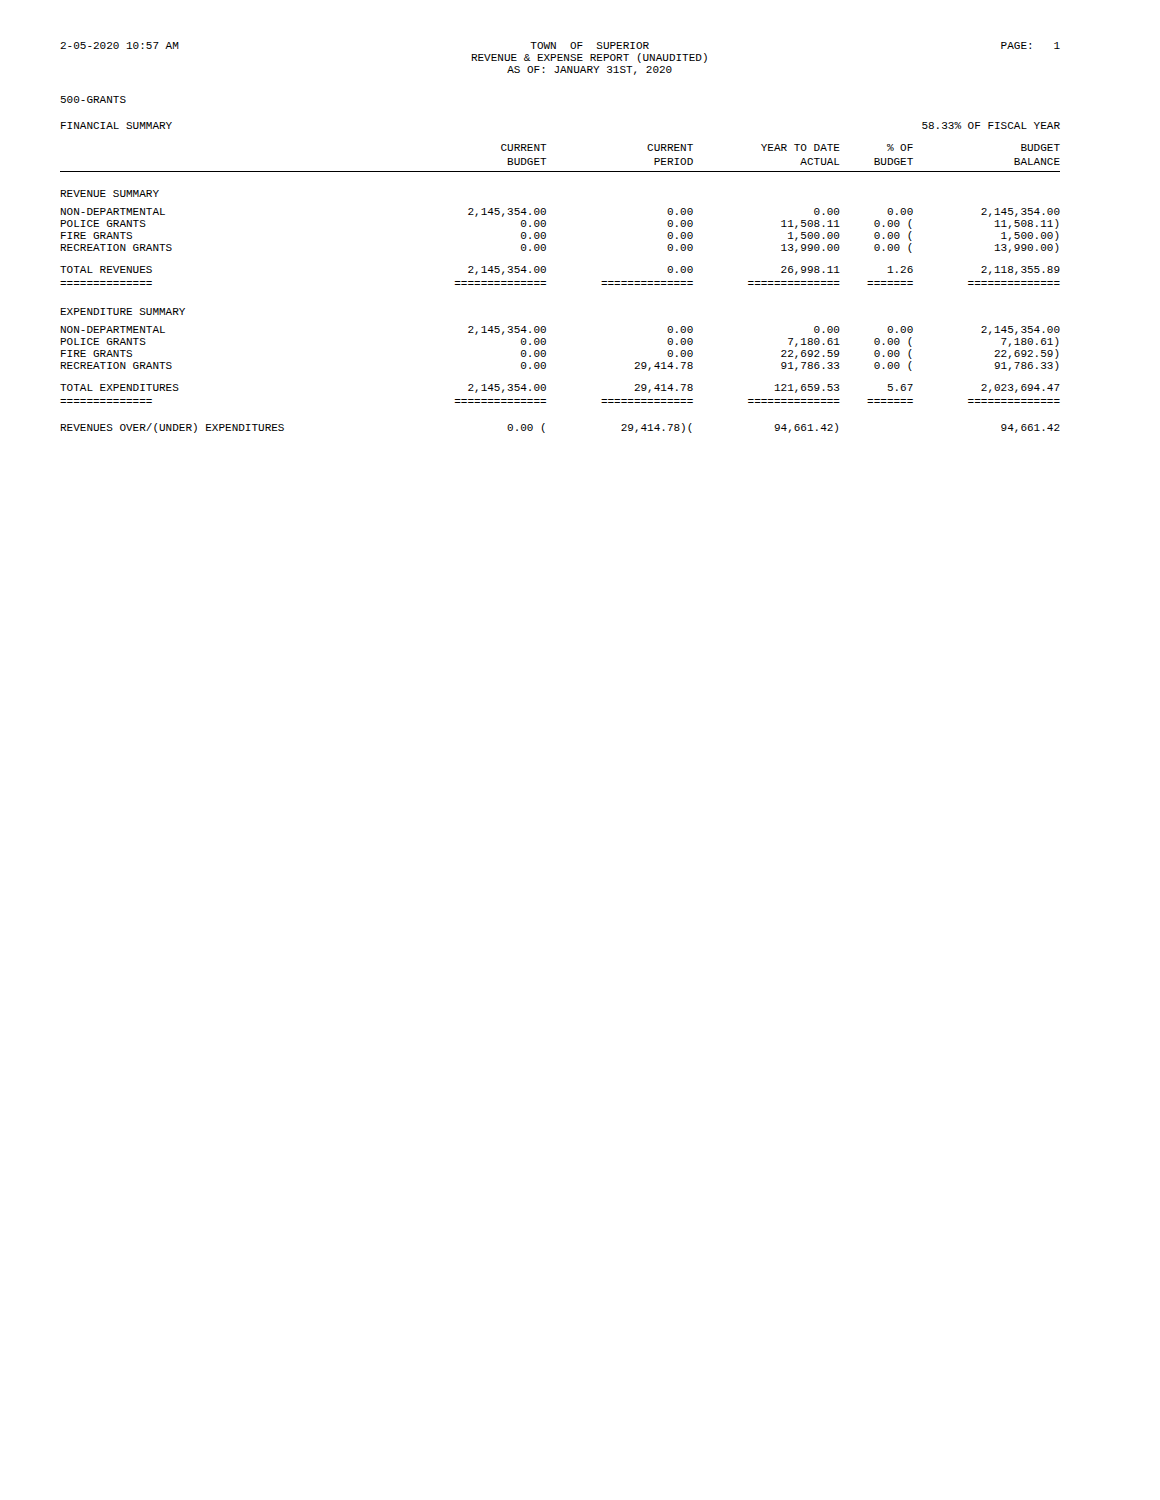2-05-2020 10:57 AM
TOWN OF SUPERIOR
REVENUE & EXPENSE REPORT (UNAUDITED)
AS OF: JANUARY 31ST, 2020
PAGE: 1
500-GRANTS
FINANCIAL SUMMARY 58.33% OF FISCAL YEAR
| | CURRENT | CURRENT | YEAR TO DATE | % OF | BUDGET |
| --- | --- | --- | --- | --- | --- |
| | BUDGET | PERIOD | ACTUAL | BUDGET | BALANCE |
| REVENUE SUMMARY |
| NON-DEPARTMENTAL | 2,145,354.00 | 0.00 | 0.00 | 0.00 | 2,145,354.00 |
| POLICE GRANTS | 0.00 | 0.00 | 11,508.11 | 0.00 ( | 11,508.11) |
| FIRE GRANTS | 0.00 | 0.00 | 1,500.00 | 0.00 ( | 1,500.00) |
| RECREATION GRANTS | 0.00 | 0.00 | 13,990.00 | 0.00 ( | 13,990.00) |
| TOTAL REVENUES | 2,145,354.00 | 0.00 | 26,998.11 | 1.26 | 2,118,355.89 |
| ============== | ============== | ============== | ============== | ======= | ============== |
| EXPENDITURE SUMMARY |
| NON-DEPARTMENTAL | 2,145,354.00 | 0.00 | 0.00 | 0.00 | 2,145,354.00 |
| POLICE GRANTS | 0.00 | 0.00 | 7,180.61 | 0.00 ( | 7,180.61) |
| FIRE GRANTS | 0.00 | 0.00 | 22,692.59 | 0.00 ( | 22,692.59) |
| RECREATION GRANTS | 0.00 | 29,414.78 | 91,786.33 | 0.00 ( | 91,786.33) |
| TOTAL EXPENDITURES | 2,145,354.00 | 29,414.78 | 121,659.53 | 5.67 | 2,023,694.47 |
| ============== | ============== | ============== | ============== | ======= | ============== |
| REVENUES OVER/(UNDER) EXPENDITURES | 0.00 ( | 29,414.78)( | 94,661.42) | | 94,661.42 |